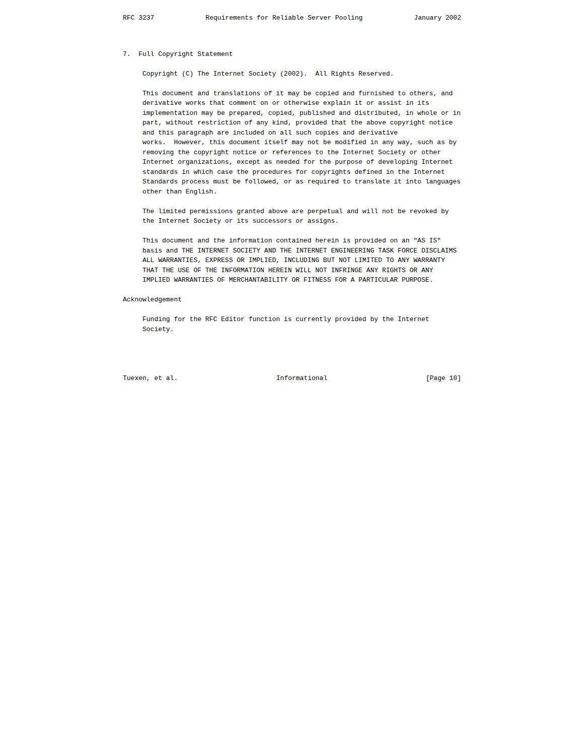RFC 3237 Requirements for Reliable Server Pooling January 2002
7. Full Copyright Statement
Copyright (C) The Internet Society (2002). All Rights Reserved.
This document and translations of it may be copied and furnished to others, and derivative works that comment on or otherwise explain it or assist in its implementation may be prepared, copied, published and distributed, in whole or in part, without restriction of any kind, provided that the above copyright notice and this paragraph are included on all such copies and derivative works. However, this document itself may not be modified in any way, such as by removing the copyright notice or references to the Internet Society or other Internet organizations, except as needed for the purpose of developing Internet standards in which case the procedures for copyrights defined in the Internet Standards process must be followed, or as required to translate it into languages other than English.
The limited permissions granted above are perpetual and will not be revoked by the Internet Society or its successors or assigns.
This document and the information contained herein is provided on an "AS IS" basis and THE INTERNET SOCIETY AND THE INTERNET ENGINEERING TASK FORCE DISCLAIMS ALL WARRANTIES, EXPRESS OR IMPLIED, INCLUDING BUT NOT LIMITED TO ANY WARRANTY THAT THE USE OF THE INFORMATION HEREIN WILL NOT INFRINGE ANY RIGHTS OR ANY IMPLIED WARRANTIES OF MERCHANTABILITY OR FITNESS FOR A PARTICULAR PURPOSE.
Acknowledgement
Funding for the RFC Editor function is currently provided by the Internet Society.
Tuexen, et al. Informational [Page 10]